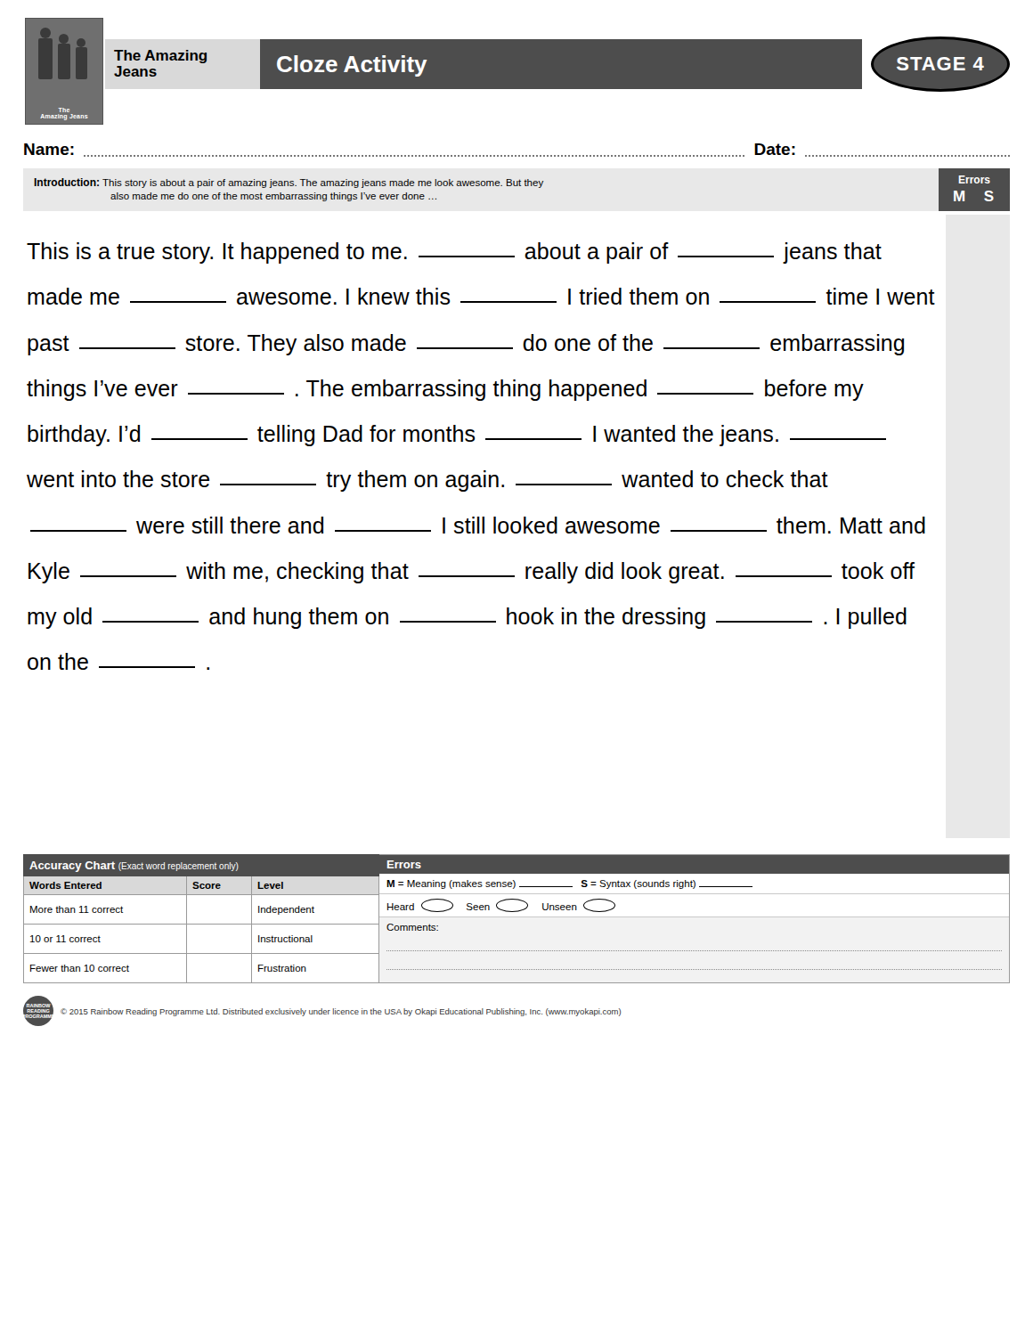The
Amazing Jeans
The Amazing
Jeans
Cloze Activity
STAGE 4
Name: Date:
Introduction: This story is about a pair of amazing jeans. The amazing jeans made me look awesome. But they also made me do one of the most embarrassing things I’ve ever done …
Errors
M S
This is a true story. It happened to me. about a pair of jeans that made me awesome. I knew this I tried them on time I went past store. They also made do one of the embarrassing things I’ve ever . The embarrassing thing happened before my birthday. I’d telling Dad for months I wanted the jeans. went into the store try them on again. wanted to check that were still there and I still looked awesome them. Matt and Kyle with me, checking that really did look great. took off my old and hung them on hook in the dressing . I pulled on the .
| Accuracy Chart (Exact word replacement only) |
| --- |
| Words Entered | Score | Level |
| More than 11 correct | | Independent |
| 10 or 11 correct | | Instructional |
| Fewer than 10 correct | | Frustration |
Errors
M = Meaning (makes sense) S = Syntax (sounds right)
Heard Seen Unseen
Comments:
RAINBOW
READING
PROGRAMME
© 2015 Rainbow Reading Programme Ltd. Distributed exclusively under licence in the USA by Okapi Educational Publishing, Inc. (www.myokapi.com)